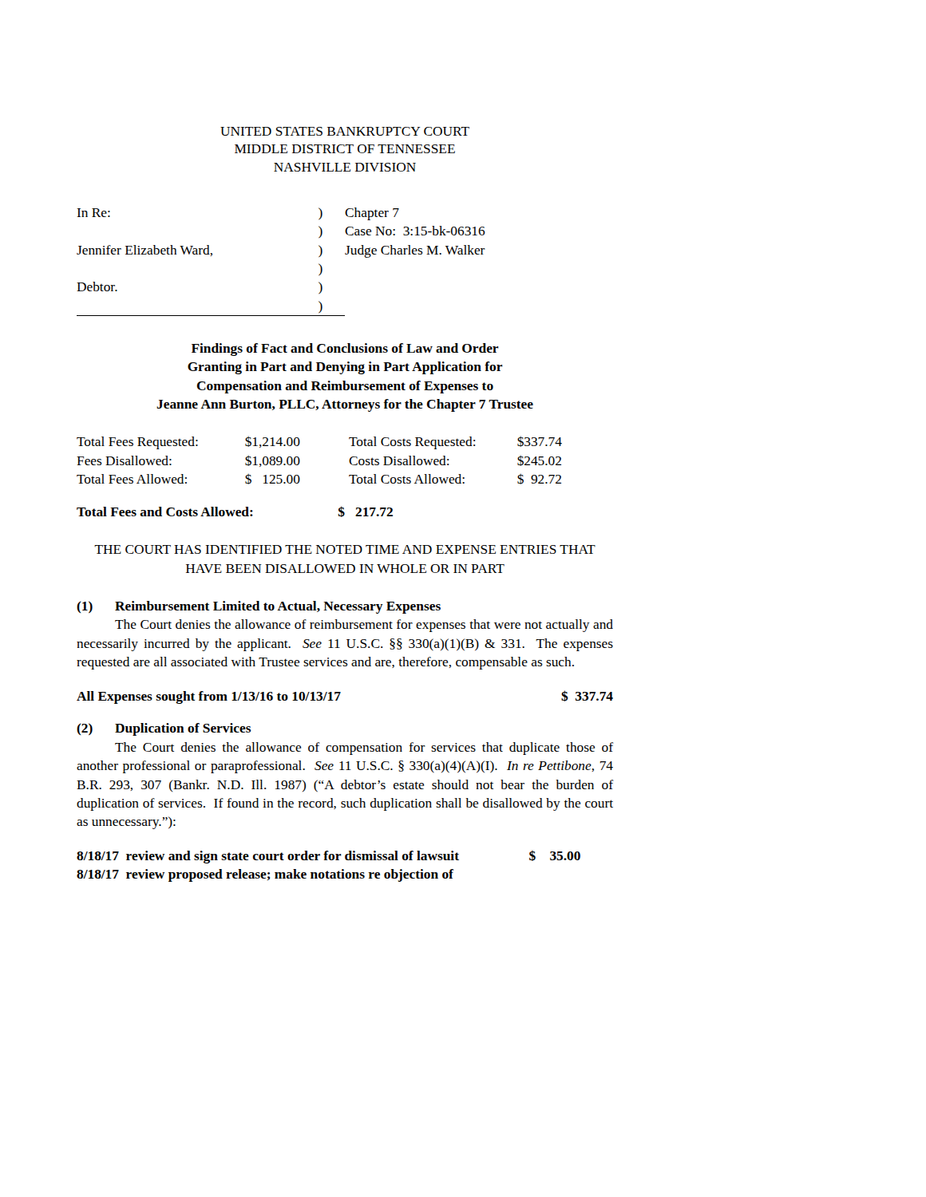UNITED STATES BANKRUPTCY COURT
MIDDLE DISTRICT OF TENNESSEE
NASHVILLE DIVISION
| In Re: | ) | Chapter 7 |
| | ) | Case No: 3:15-bk-06316 |
| Jennifer Elizabeth Ward, | ) | Judge Charles M. Walker |
| | ) | |
| Debtor. | ) | |
| | ) | |
Findings of Fact and Conclusions of Law and Order
Granting in Part and Denying in Part Application for
Compensation and Reimbursement of Expenses to
Jeanne Ann Burton, PLLC, Attorneys for the Chapter 7 Trustee
| Total Fees Requested: | $1,214.00 | Total Costs Requested: | $337.74 |
| Fees Disallowed: | $1,089.00 | Costs Disallowed: | $245.02 |
| Total Fees Allowed: | $ 125.00 | Total Costs Allowed: | $ 92.72 |
Total Fees and Costs Allowed: $ 217.72
THE COURT HAS IDENTIFIED THE NOTED TIME AND EXPENSE ENTRIES THAT
HAVE BEEN DISALLOWED IN WHOLE OR IN PART
(1) Reimbursement Limited to Actual, Necessary Expenses
The Court denies the allowance of reimbursement for expenses that were not actually and necessarily incurred by the applicant. See 11 U.S.C. §§ 330(a)(1)(B) & 331. The expenses requested are all associated with Trustee services and are, therefore, compensable as such.
All Expenses sought from 1/13/16 to 10/13/17 $ 337.74
(2) Duplication of Services
The Court denies the allowance of compensation for services that duplicate those of another professional or paraprofessional. See 11 U.S.C. § 330(a)(4)(A)(I). In re Pettibone, 74 B.R. 293, 307 (Bankr. N.D. Ill. 1987) (“A debtor’s estate should not bear the burden of duplication of services. If found in the record, such duplication shall be disallowed by the court as unnecessary.”):
8/18/17 review and sign state court order for dismissal of lawsuit $ 35.00
8/18/17 review proposed release; make notations re objection of